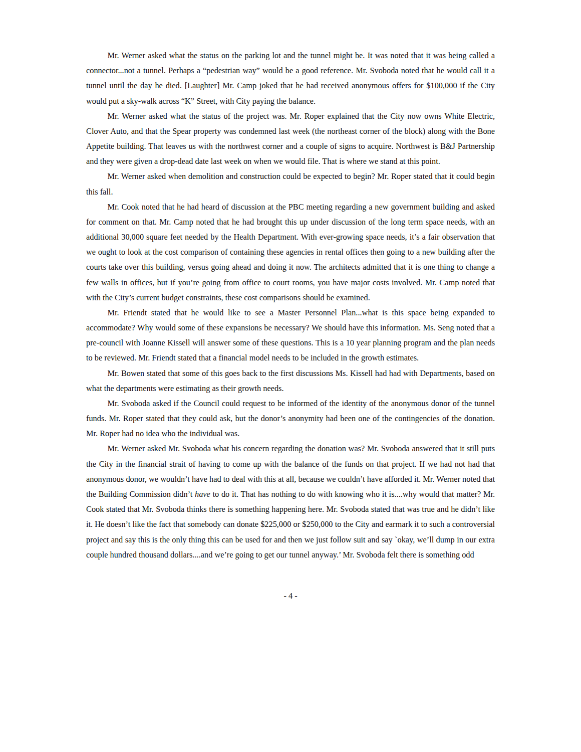Mr. Werner asked what the status on the parking lot and the tunnel might be. It was noted that it was being called a connector...not a tunnel. Perhaps a “pedestrian way” would be a good reference. Mr. Svoboda noted that he would call it a tunnel until the day he died. [Laughter] Mr. Camp joked that he had received anonymous offers for $100,000 if the City would put a sky-walk across “K” Street, with City paying the balance.
Mr. Werner asked what the status of the project was. Mr. Roper explained that the City now owns White Electric, Clover Auto, and that the Spear property was condemned last week (the northeast corner of the block) along with the Bone Appetite building. That leaves us with the northwest corner and a couple of signs to acquire. Northwest is B&J Partnership and they were given a drop-dead date last week on when we would file. That is where we stand at this point.
Mr. Werner asked when demolition and construction could be expected to begin? Mr. Roper stated that it could begin this fall.
Mr. Cook noted that he had heard of discussion at the PBC meeting regarding a new government building and asked for comment on that. Mr. Camp noted that he had brought this up under discussion of the long term space needs, with an additional 30,000 square feet needed by the Health Department. With ever-growing space needs, it’s a fair observation that we ought to look at the cost comparison of containing these agencies in rental offices then going to a new building after the courts take over this building, versus going ahead and doing it now. The architects admitted that it is one thing to change a few walls in offices, but if you’re going from office to court rooms, you have major costs involved. Mr. Camp noted that with the City’s current budget constraints, these cost comparisons should be examined.
Mr. Friendt stated that he would like to see a Master Personnel Plan...what is this space being expanded to accommodate? Why would some of these expansions be necessary? We should have this information. Ms. Seng noted that a pre-council with Joanne Kissell will answer some of these questions. This is a 10 year planning program and the plan needs to be reviewed. Mr. Friendt stated that a financial model needs to be included in the growth estimates.
Mr. Bowen stated that some of this goes back to the first discussions Ms. Kissell had had with Departments, based on what the departments were estimating as their growth needs.
Mr. Svoboda asked if the Council could request to be informed of the identity of the anonymous donor of the tunnel funds. Mr. Roper stated that they could ask, but the donor’s anonymity had been one of the contingencies of the donation. Mr. Roper had no idea who the individual was.
Mr. Werner asked Mr. Svoboda what his concern regarding the donation was? Mr. Svoboda answered that it still puts the City in the financial strait of having to come up with the balance of the funds on that project. If we had not had that anonymous donor, we wouldn’t have had to deal with this at all, because we couldn’t have afforded it. Mr. Werner noted that the Building Commission didn’t have to do it. That has nothing to do with knowing who it is....why would that matter? Mr. Cook stated that Mr. Svoboda thinks there is something happening here. Mr. Svoboda stated that was true and he didn’t like it. He doesn’t like the fact that somebody can donate $225,000 or $250,000 to the City and earmark it to such a controversial project and say this is the only thing this can be used for and then we just follow suit and say `okay, we’ll dump in our extra couple hundred thousand dollars....and we’re going to get our tunnel anyway.’ Mr. Svoboda felt there is something odd
- 4 -